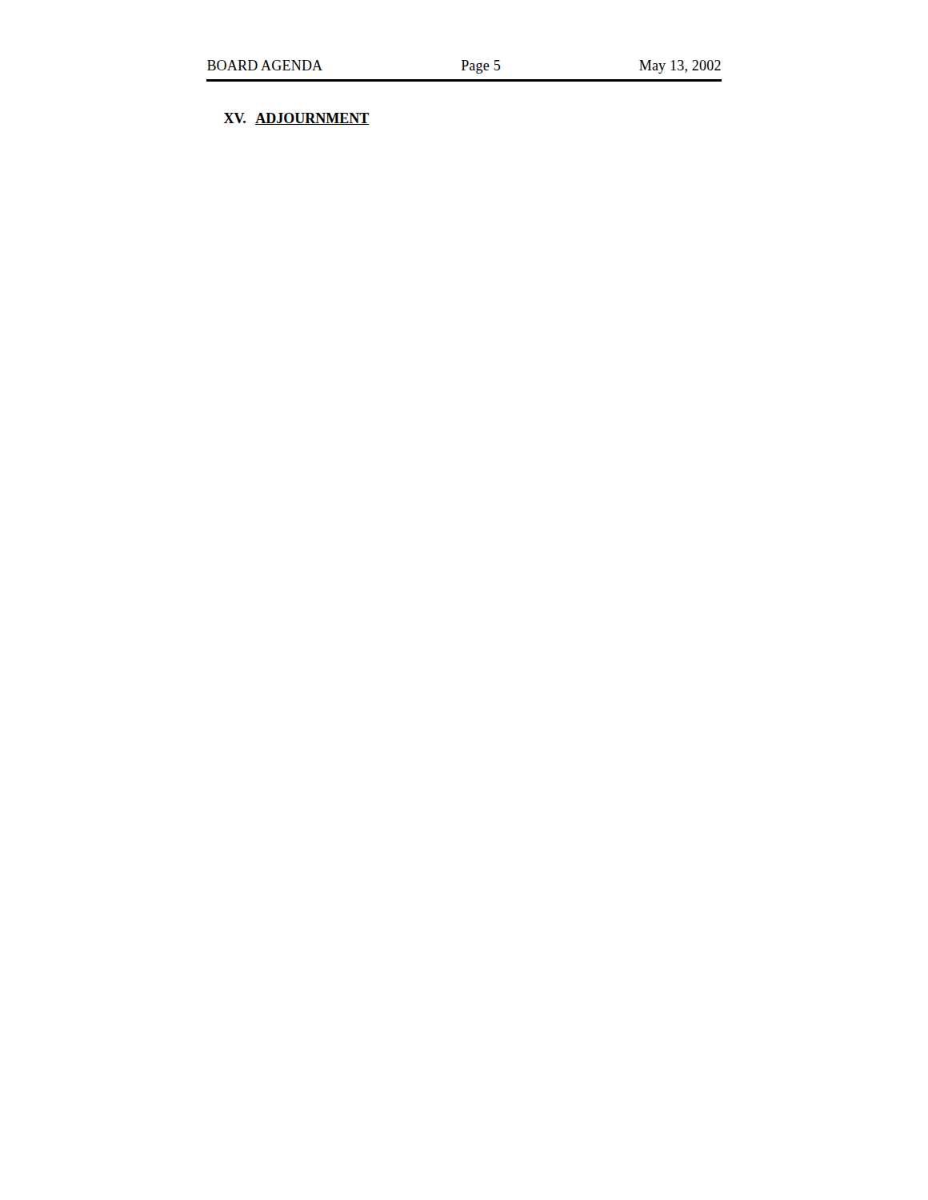BOARD AGENDA
Page 5
May 13, 2002
XV. ADJOURNMENT